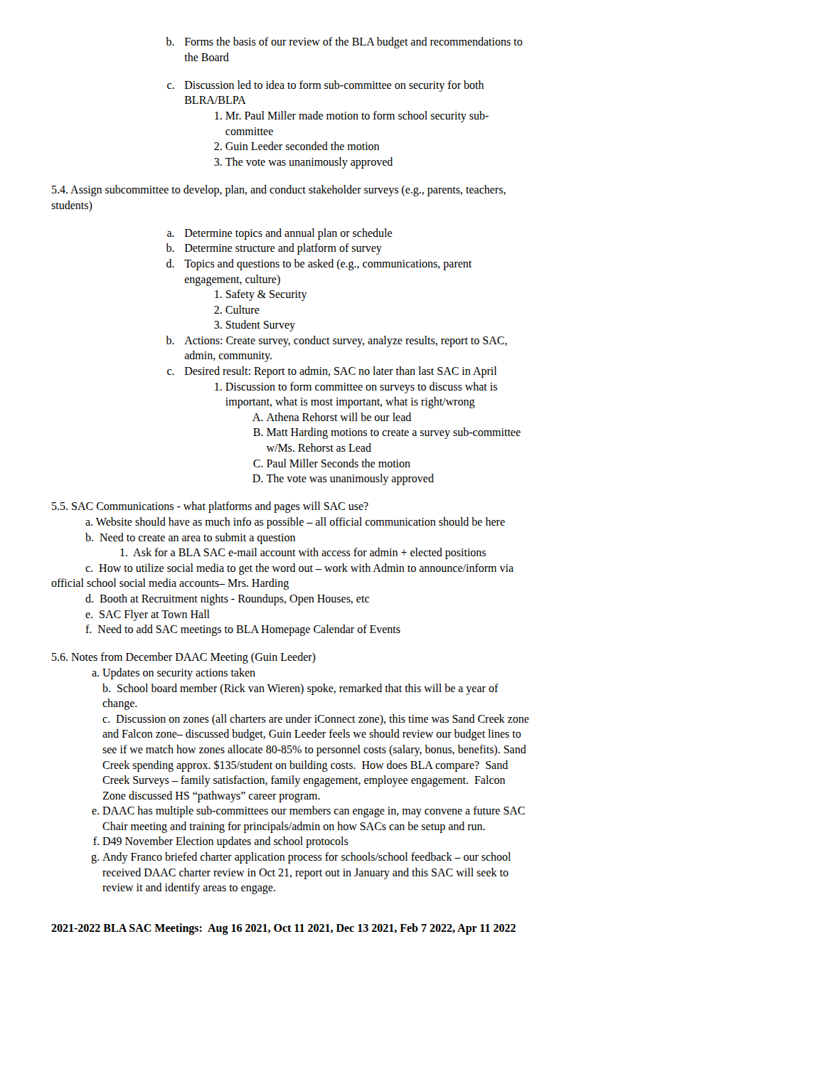Forms the basis of our review of the BLA budget and recommendations to the Board
Discussion led to idea to form sub-committee on security for both BLRA/BLPA
Mr. Paul Miller made motion to form school security sub-committee
Guin Leeder seconded the motion
The vote was unanimously approved
5.4. Assign subcommittee to develop, plan, and conduct stakeholder surveys (e.g., parents, teachers, students)
Determine topics and annual plan or schedule
Determine structure and platform of survey
Topics and questions to be asked (e.g., communications, parent engagement, culture)
Safety & Security
Culture
Student Survey
Actions: Create survey, conduct survey, analyze results, report to SAC, admin, community.
Desired result: Report to admin, SAC no later than last SAC in April
Discussion to form committee on surveys to discuss what is important, what is most important, what is right/wrong
Athena Rehorst will be our lead
Matt Harding motions to create a survey sub-committee w/Ms. Rehorst as Lead
Paul Miller Seconds the motion
The vote was unanimously approved
5.5. SAC Communications - what platforms and pages will SAC use?
a. Website should have as much info as possible – all official communication should be here
b. Need to create an area to submit a question
1. Ask for a BLA SAC e-mail account with access for admin + elected positions
c. How to utilize social media to get the word out – work with Admin to announce/inform via
official school social media accounts– Mrs. Harding
d. Booth at Recruitment nights - Roundups, Open Houses, etc
e. SAC Flyer at Town Hall
f. Need to add SAC meetings to BLA Homepage Calendar of Events
5.6. Notes from December DAAC Meeting (Guin Leeder)
Updates on security actions taken
b. School board member (Rick van Wieren) spoke, remarked that this will be a year of change.
c. Discussion on zones (all charters are under iConnect zone), this time was Sand Creek zone and Falcon zone– discussed budget, Guin Leeder feels we should review our budget lines to see if we match how zones allocate 80-85% to personnel costs (salary, bonus, benefits). Sand Creek spending approx. $135/student on building costs. How does BLA compare? Sand Creek Surveys – family satisfaction, family engagement, employee engagement. Falcon Zone discussed HS “pathways” career program.
DAAC has multiple sub-committees our members can engage in, may convene a future SAC Chair meeting and training for principals/admin on how SACs can be setup and run.
D49 November Election updates and school protocols
Andy Franco briefed charter application process for schools/school feedback – our school received DAAC charter review in Oct 21, report out in January and this SAC will seek to review it and identify areas to engage.
2021-2022 BLA SAC Meetings: Aug 16 2021, Oct 11 2021, Dec 13 2021, Feb 7 2022, Apr 11 2022